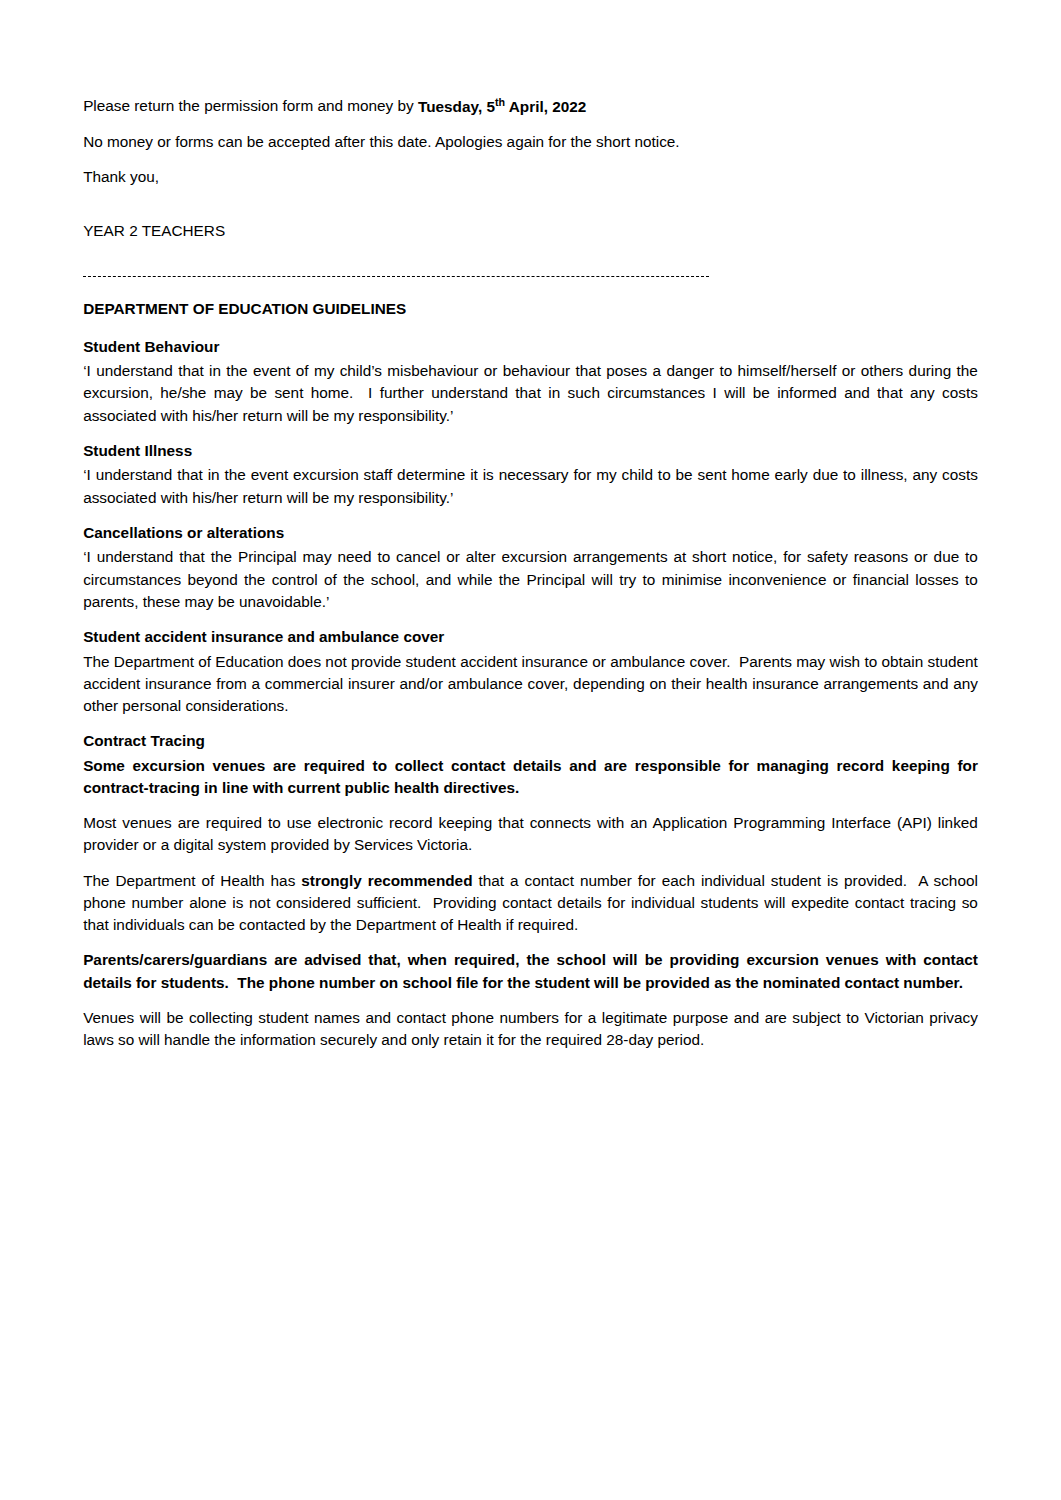Please return the permission form and money by Tuesday, 5th April, 2022
No money or forms can be accepted after this date. Apologies again for the short notice.
Thank you,
YEAR 2 TEACHERS
Department of Education Guidelines
Student Behaviour
‘I understand that in the event of my child’s misbehaviour or behaviour that poses a danger to himself/herself or others during the excursion, he/she may be sent home. I further understand that in such circumstances I will be informed and that any costs associated with his/her return will be my responsibility.’
Student Illness
‘I understand that in the event excursion staff determine it is necessary for my child to be sent home early due to illness, any costs associated with his/her return will be my responsibility.’
Cancellations or alterations
‘I understand that the Principal may need to cancel or alter excursion arrangements at short notice, for safety reasons or due to circumstances beyond the control of the school, and while the Principal will try to minimise inconvenience or financial losses to parents, these may be unavoidable.’
Student accident insurance and ambulance cover
The Department of Education does not provide student accident insurance or ambulance cover. Parents may wish to obtain student accident insurance from a commercial insurer and/or ambulance cover, depending on their health insurance arrangements and any other personal considerations.
Contract Tracing
Some excursion venues are required to collect contact details and are responsible for managing record keeping for contract-tracing in line with current public health directives.
Most venues are required to use electronic record keeping that connects with an Application Programming Interface (API) linked provider or a digital system provided by Services Victoria.
The Department of Health has strongly recommended that a contact number for each individual student is provided. A school phone number alone is not considered sufficient. Providing contact details for individual students will expedite contact tracing so that individuals can be contacted by the Department of Health if required.
Parents/carers/guardians are advised that, when required, the school will be providing excursion venues with contact details for students. The phone number on school file for the student will be provided as the nominated contact number.
Venues will be collecting student names and contact phone numbers for a legitimate purpose and are subject to Victorian privacy laws so will handle the information securely and only retain it for the required 28-day period.